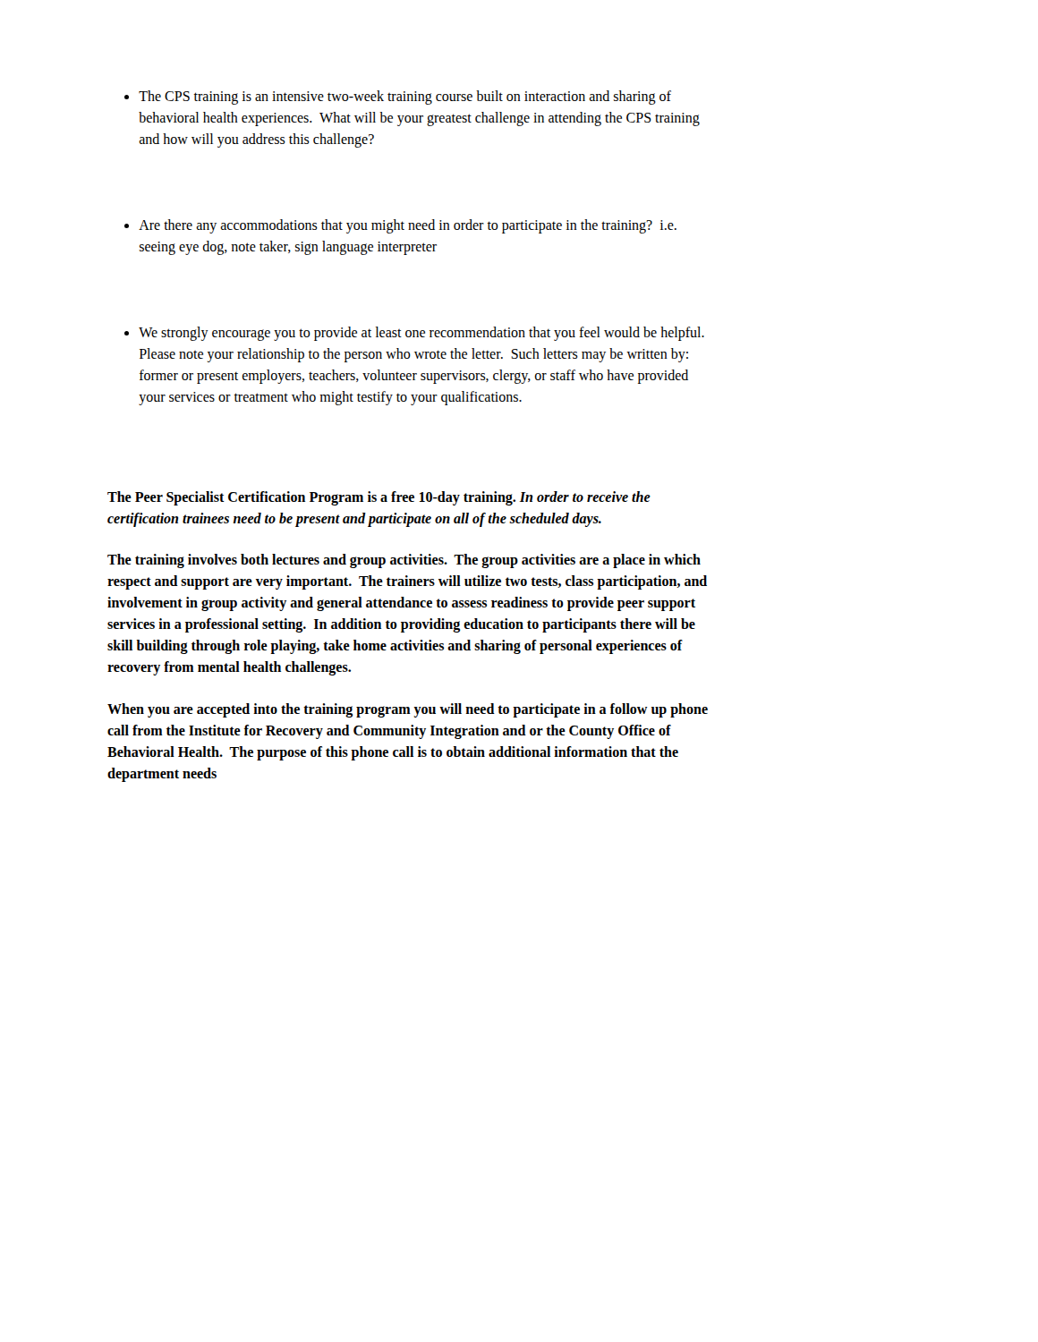The CPS training is an intensive two-week training course built on interaction and sharing of behavioral health experiences. What will be your greatest challenge in attending the CPS training and how will you address this challenge?
Are there any accommodations that you might need in order to participate in the training? i.e. seeing eye dog, note taker, sign language interpreter
We strongly encourage you to provide at least one recommendation that you feel would be helpful. Please note your relationship to the person who wrote the letter. Such letters may be written by: former or present employers, teachers, volunteer supervisors, clergy, or staff who have provided your services or treatment who might testify to your qualifications.
The Peer Specialist Certification Program is a free 10-day training. In order to receive the certification trainees need to be present and participate on all of the scheduled days.
The training involves both lectures and group activities. The group activities are a place in which respect and support are very important. The trainers will utilize two tests, class participation, and involvement in group activity and general attendance to assess readiness to provide peer support services in a professional setting. In addition to providing education to participants there will be skill building through role playing, take home activities and sharing of personal experiences of recovery from mental health challenges.
When you are accepted into the training program you will need to participate in a follow up phone call from the Institute for Recovery and Community Integration and or the County Office of Behavioral Health. The purpose of this phone call is to obtain additional information that the department needs